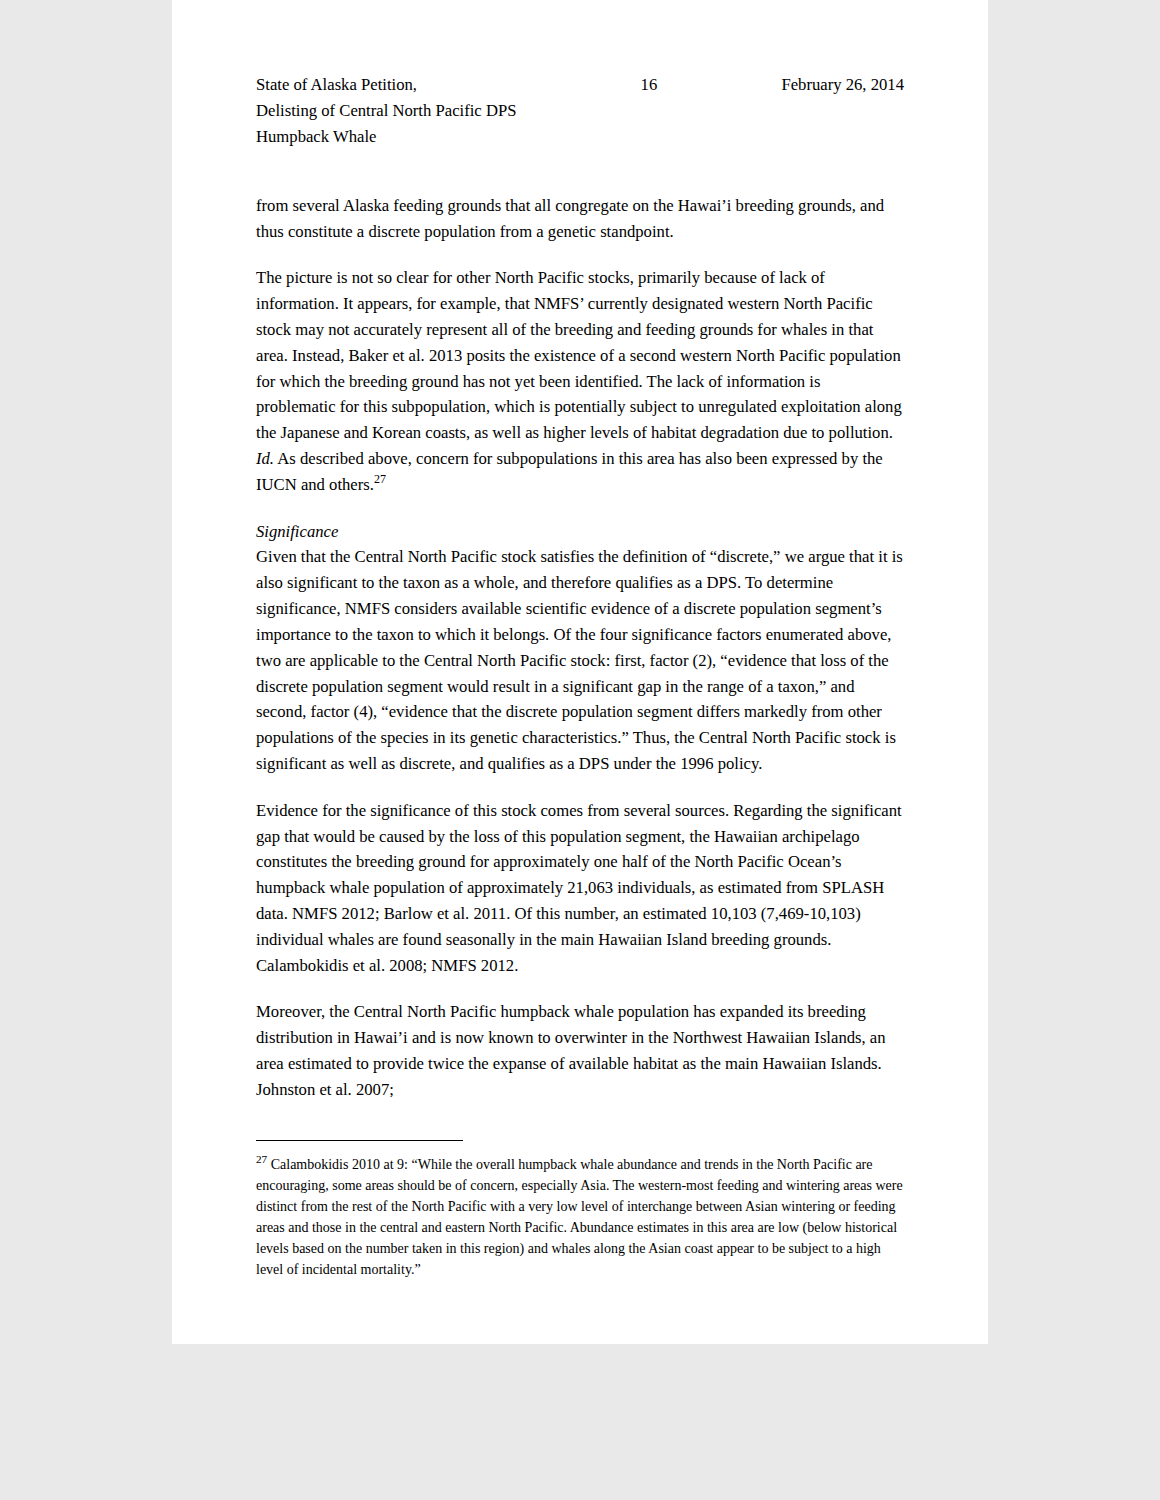State of Alaska Petition,
Delisting of Central North Pacific DPS
Humpback Whale
16
February 26, 2014
from several Alaska feeding grounds that all congregate on the Hawai’i breeding grounds, and thus constitute a discrete population from a genetic standpoint.
The picture is not so clear for other North Pacific stocks, primarily because of lack of information. It appears, for example, that NMFS’ currently designated western North Pacific stock may not accurately represent all of the breeding and feeding grounds for whales in that area. Instead, Baker et al. 2013 posits the existence of a second western North Pacific population for which the breeding ground has not yet been identified. The lack of information is problematic for this subpopulation, which is potentially subject to unregulated exploitation along the Japanese and Korean coasts, as well as higher levels of habitat degradation due to pollution. Id. As described above, concern for subpopulations in this area has also been expressed by the IUCN and others.27
Significance
Given that the Central North Pacific stock satisfies the definition of “discrete,” we argue that it is also significant to the taxon as a whole, and therefore qualifies as a DPS. To determine significance, NMFS considers available scientific evidence of a discrete population segment’s importance to the taxon to which it belongs. Of the four significance factors enumerated above, two are applicable to the Central North Pacific stock: first, factor (2), “evidence that loss of the discrete population segment would result in a significant gap in the range of a taxon,” and second, factor (4), “evidence that the discrete population segment differs markedly from other populations of the species in its genetic characteristics.” Thus, the Central North Pacific stock is significant as well as discrete, and qualifies as a DPS under the 1996 policy.
Evidence for the significance of this stock comes from several sources. Regarding the significant gap that would be caused by the loss of this population segment, the Hawaiian archipelago constitutes the breeding ground for approximately one half of the North Pacific Ocean’s humpback whale population of approximately 21,063 individuals, as estimated from SPLASH data. NMFS 2012; Barlow et al. 2011. Of this number, an estimated 10,103 (7,469-10,103) individual whales are found seasonally in the main Hawaiian Island breeding grounds. Calambokidis et al. 2008; NMFS 2012.
Moreover, the Central North Pacific humpback whale population has expanded its breeding distribution in Hawai’i and is now known to overwinter in the Northwest Hawaiian Islands, an area estimated to provide twice the expanse of available habitat as the main Hawaiian Islands. Johnston et al. 2007;
27 Calambokidis 2010 at 9: “While the overall humpback whale abundance and trends in the North Pacific are encouraging, some areas should be of concern, especially Asia. The western-most feeding and wintering areas were distinct from the rest of the North Pacific with a very low level of interchange between Asian wintering or feeding areas and those in the central and eastern North Pacific. Abundance estimates in this area are low (below historical levels based on the number taken in this region) and whales along the Asian coast appear to be subject to a high level of incidental mortality.”